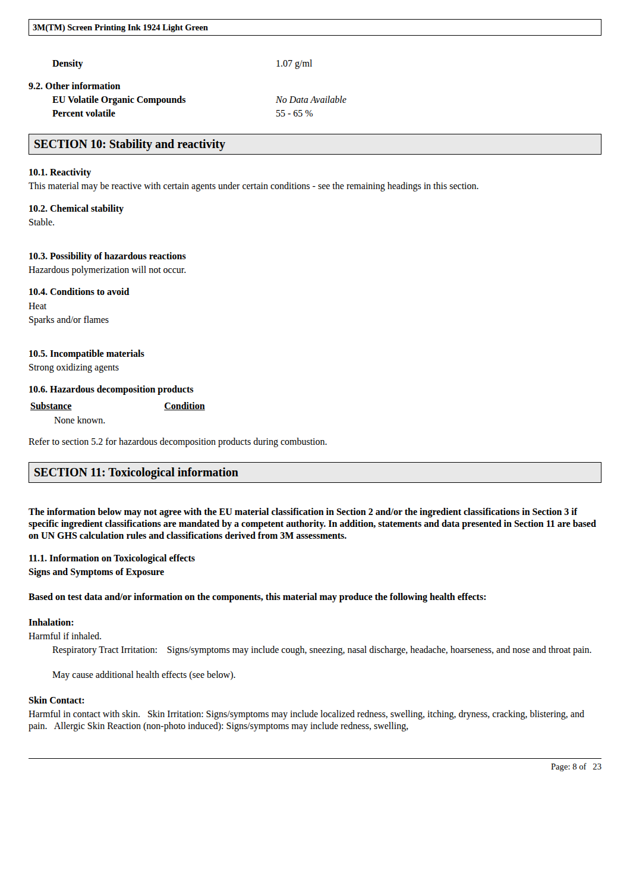3M(TM) Screen Printing Ink 1924 Light Green
Density
1.07 g/ml
9.2. Other information
EU Volatile Organic Compounds
No Data Available
Percent volatile
55 - 65 %
SECTION 10: Stability and reactivity
10.1. Reactivity
This material may be reactive with certain agents under certain conditions - see the remaining headings in this section.
10.2. Chemical stability
Stable.
10.3. Possibility of hazardous reactions
Hazardous polymerization will not occur.
10.4. Conditions to avoid
Heat
Sparks and/or flames
10.5. Incompatible materials
Strong oxidizing agents
10.6. Hazardous decomposition products
| Substance | Condition |
| None known. | |
Refer to section 5.2 for hazardous decomposition products during combustion.
SECTION 11: Toxicological information
The information below may not agree with the EU material classification in Section 2 and/or the ingredient classifications in Section 3 if specific ingredient classifications are mandated by a competent authority. In addition, statements and data presented in Section 11 are based on UN GHS calculation rules and classifications derived from 3M assessments.
11.1. Information on Toxicological effects
Signs and Symptoms of Exposure
Based on test data and/or information on the components, this material may produce the following health effects:
Inhalation:
Harmful if inhaled.
Respiratory Tract Irritation: Signs/symptoms may include cough, sneezing, nasal discharge, headache, hoarseness, and nose and throat pain.
May cause additional health effects (see below).
Skin Contact:
Harmful in contact with skin. Skin Irritation: Signs/symptoms may include localized redness, swelling, itching, dryness, cracking, blistering, and pain. Allergic Skin Reaction (non-photo induced): Signs/symptoms may include redness, swelling,
Page: 8 of 23